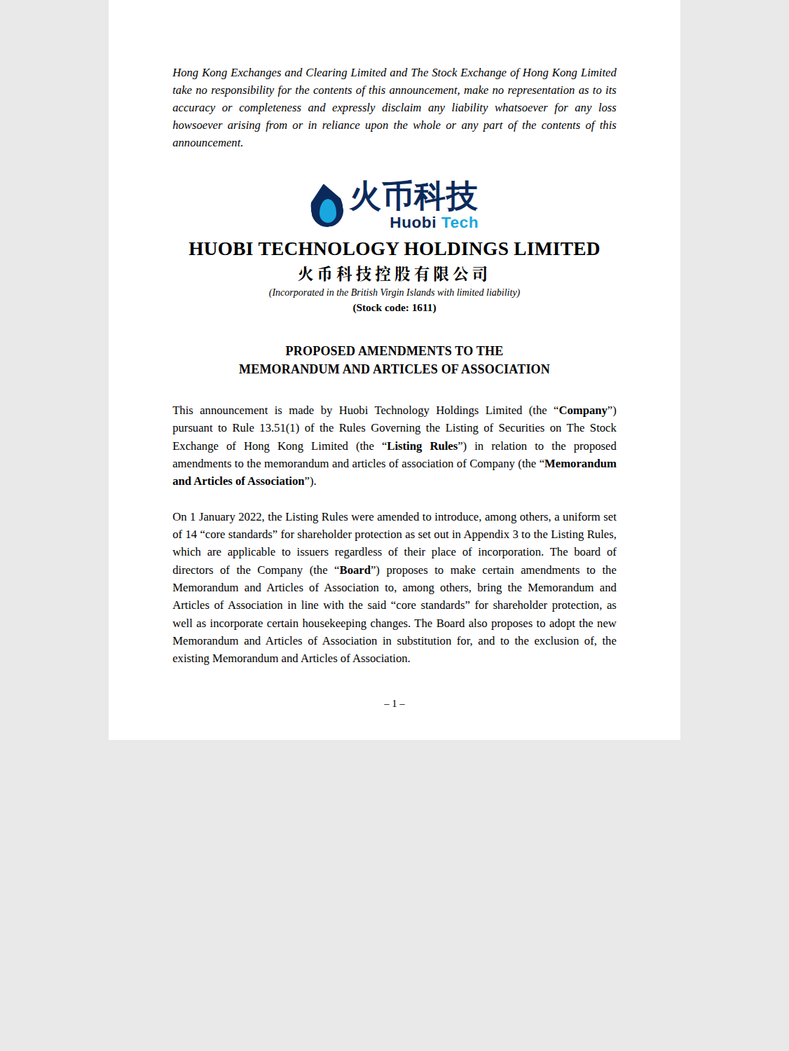Hong Kong Exchanges and Clearing Limited and The Stock Exchange of Hong Kong Limited take no responsibility for the contents of this announcement, make no representation as to its accuracy or completeness and expressly disclaim any liability whatsoever for any loss howsoever arising from or in reliance upon the whole or any part of the contents of this announcement.
火币科技
Huobi Tech
HUOBI TECHNOLOGY HOLDINGS LIMITED
火币科技控股有限公司
(Incorporated in the British Virgin Islands with limited liability)
(Stock code: 1611)
PROPOSED AMENDMENTS TO THE
MEMORANDUM AND ARTICLES OF ASSOCIATION
This announcement is made by Huobi Technology Holdings Limited (the “Company”) pursuant to Rule 13.51(1) of the Rules Governing the Listing of Securities on The Stock Exchange of Hong Kong Limited (the “Listing Rules”) in relation to the proposed amendments to the memorandum and articles of association of Company (the “Memorandum and Articles of Association”).
On 1 January 2022, the Listing Rules were amended to introduce, among others, a uniform set of 14 “core standards” for shareholder protection as set out in Appendix 3 to the Listing Rules, which are applicable to issuers regardless of their place of incorporation. The board of directors of the Company (the “Board”) proposes to make certain amendments to the Memorandum and Articles of Association to, among others, bring the Memorandum and Articles of Association in line with the said “core standards” for shareholder protection, as well as incorporate certain housekeeping changes. The Board also proposes to adopt the new Memorandum and Articles of Association in substitution for, and to the exclusion of, the existing Memorandum and Articles of Association.
– 1 –